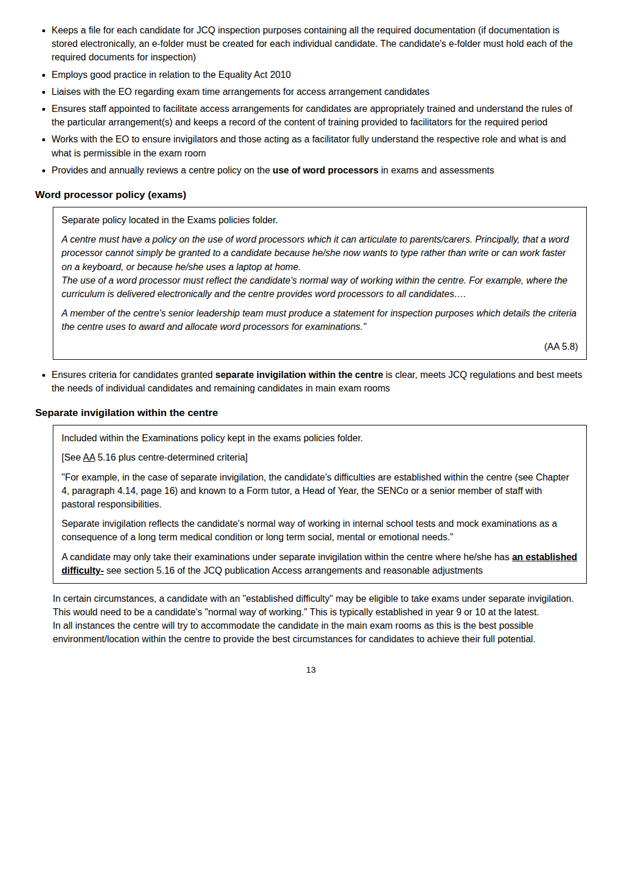Keeps a file for each candidate for JCQ inspection purposes containing all the required documentation (if documentation is stored electronically, an e-folder must be created for each individual candidate. The candidate's e-folder must hold each of the required documents for inspection)
Employs good practice in relation to the Equality Act 2010
Liaises with the EO regarding exam time arrangements for access arrangement candidates
Ensures staff appointed to facilitate access arrangements for candidates are appropriately trained and understand the rules of the particular arrangement(s) and keeps a record of the content of training provided to facilitators for the required period
Works with the EO to ensure invigilators and those acting as a facilitator fully understand the respective role and what is and what is permissible in the exam room
Provides and annually reviews a centre policy on the use of word processors in exams and assessments
Word processor policy (exams)
Separate policy located in the Exams policies folder.
A centre must have a policy on the use of word processors which it can articulate to parents/carers. Principally, that a word processor cannot simply be granted to a candidate because he/she now wants to type rather than write or can work faster on a keyboard, or because he/she uses a laptop at home.
The use of a word processor must reflect the candidate's normal way of working within the centre. For example, where the curriculum is delivered electronically and the centre provides word processors to all candidates….
A member of the centre's senior leadership team must produce a statement for inspection purposes which details the criteria the centre uses to award and allocate word processors for examinations."
(AA 5.8)
Ensures criteria for candidates granted separate invigilation within the centre is clear, meets JCQ regulations and best meets the needs of individual candidates and remaining candidates in main exam rooms
Separate invigilation within the centre
Included within the Examinations policy kept in the exams policies folder.
[See AA 5.16 plus centre-determined criteria]
"For example, in the case of separate invigilation, the candidate's difficulties are established within the centre (see Chapter 4, paragraph 4.14, page 16) and known to a Form tutor, a Head of Year, the SENCo or a senior member of staff with pastoral responsibilities.
Separate invigilation reflects the candidate's normal way of working in internal school tests and mock examinations as a consequence of a long term medical condition or long term social, mental or emotional needs."
A candidate may only take their examinations under separate invigilation within the centre where he/she has an established difficulty- see section 5.16 of the JCQ publication Access arrangements and reasonable adjustments
In certain circumstances, a candidate with an "established difficulty" may be eligible to take exams under separate invigilation.
This would need to be a candidate's "normal way of working." This is typically established in year 9 or 10 at the latest.
In all instances the centre will try to accommodate the candidate in the main exam rooms as this is the best possible environment/location within the centre to provide the best circumstances for candidates to achieve their full potential.
13